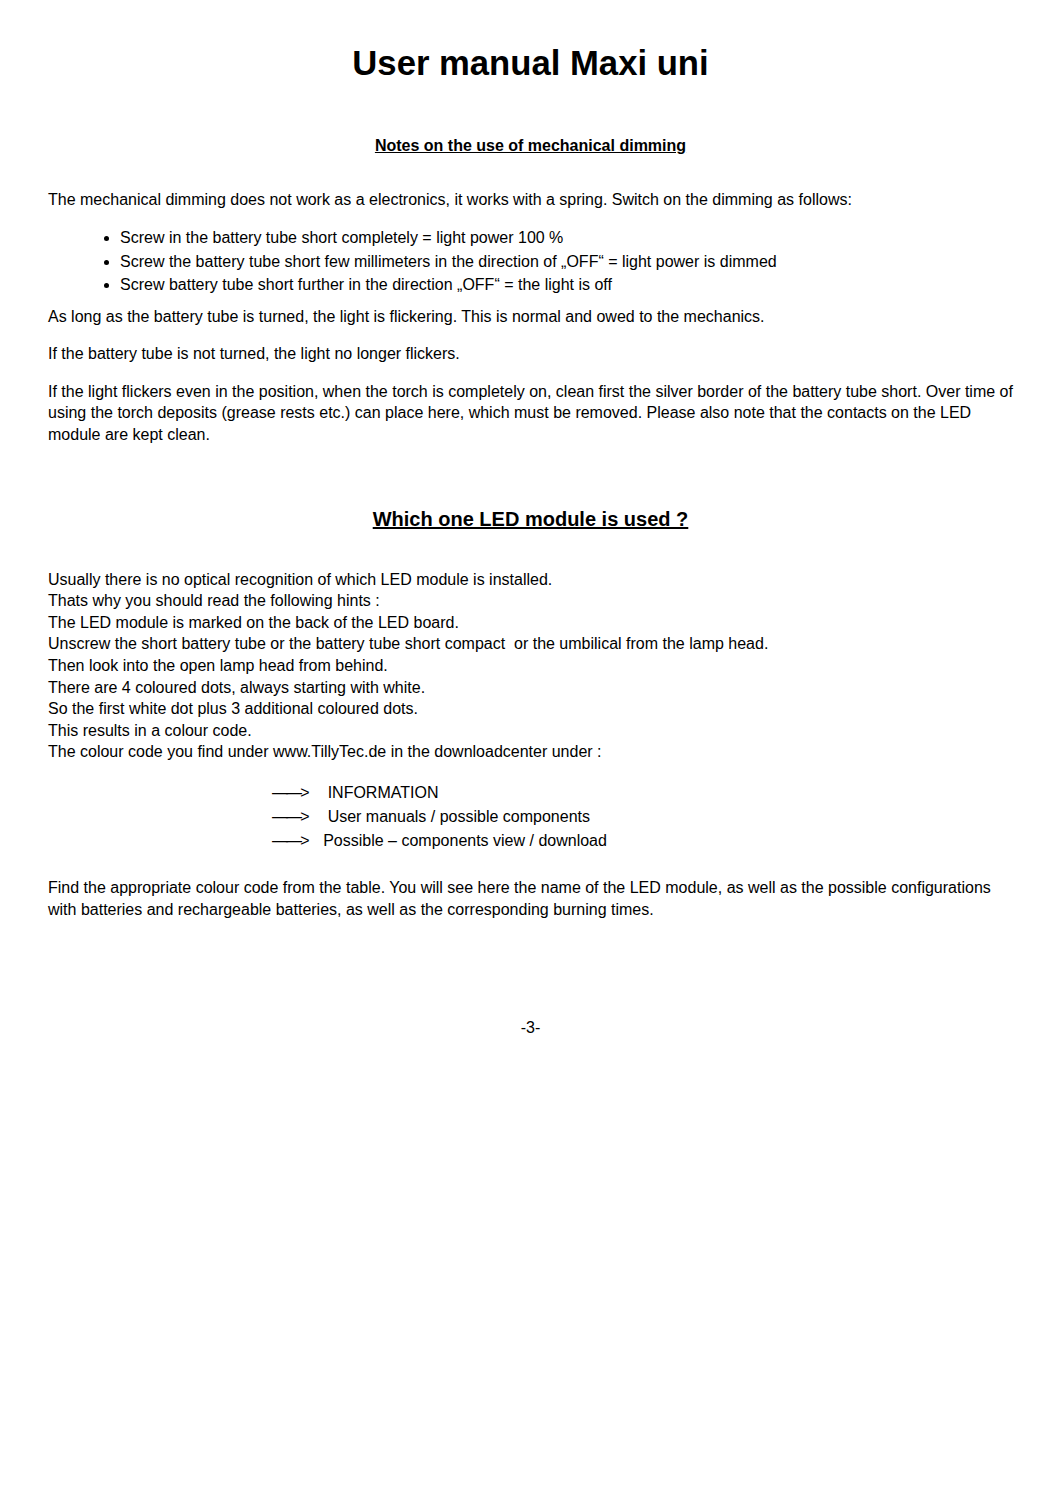User manual Maxi uni
Notes on the use of mechanical dimming
The mechanical dimming does not work as a electronics, it works with a spring. Switch on the dimming as follows:
Screw in the battery tube short completely = light power 100 %
Screw the battery tube short few millimeters in the direction of „OFF“ = light power is dimmed
Screw battery tube short further in the direction „OFF“ = the light is off
As long as the battery tube is turned, the light is flickering. This is normal and owed to the mechanics.
If the battery tube is not turned, the light no longer flickers.
If the light flickers even in the position, when the torch is completely on, clean first the silver border of the battery tube short. Over time of using the torch deposits (grease rests etc.) can place here, which must be removed. Please also note that the contacts on the LED module are kept clean.
Which one LED module is used ?
Usually there is no optical recognition of which LED module is installed.
Thats why you should read the following hints :
The LED module is marked on the back of the LED board.
Unscrew the short battery tube or the battery tube short compact or the umbilical from the lamp head.
Then look into the open lamp head from behind.
There are 4 coloured dots, always starting with white.
So the first white dot plus 3 additional coloured dots.
This results in a colour code.
The colour code you find under www.TillyTec.de in the downloadcenter under :
——> INFORMATION
——> User manuals / possible components
——>Possible – components view / download
Find the appropriate colour code from the table. You will see here the name of the LED module, as well as the possible configurations with batteries and rechargeable batteries, as well as the corresponding burning times.
-3-